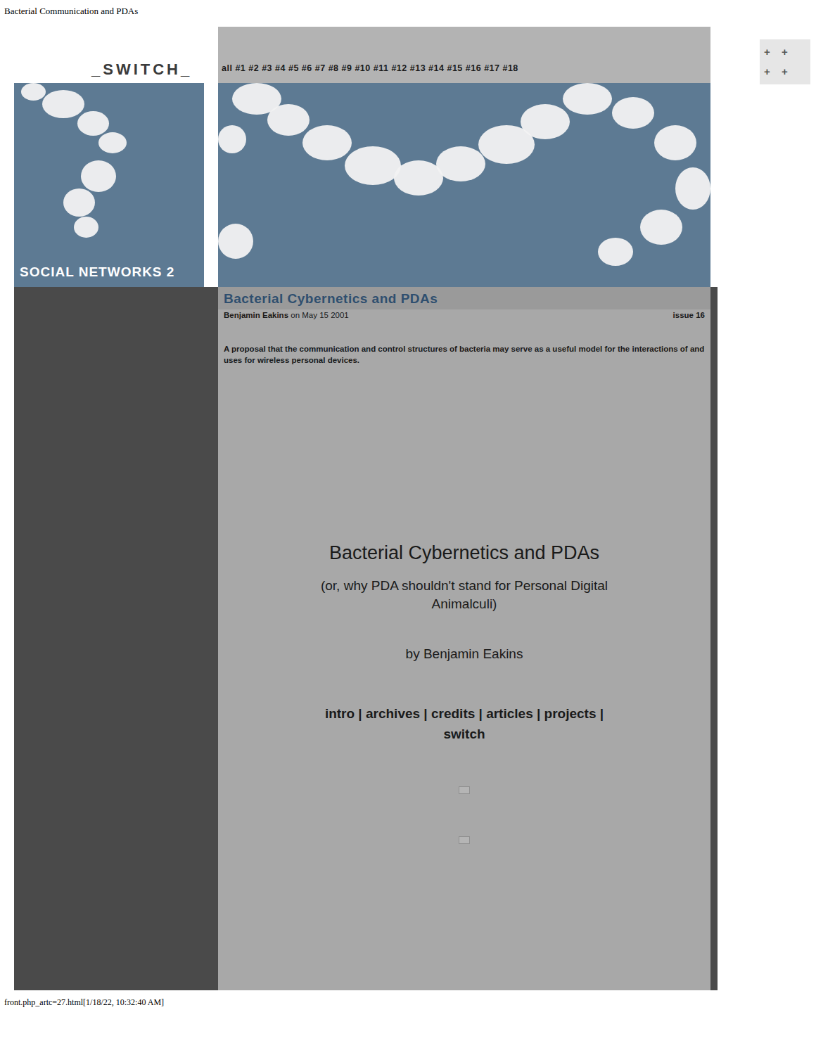Bacterial Communication and PDAs
_SWITCH_
all #1 #2 #3 #4 #5 #6 #7 #8 #9 #10 #11 #12 #13 #14 #15 #16 #17 #18
+ +
+ +
SOCIAL NETWORKS 2
Bacterial Cybernetics and PDAs
Benjamin Eakins on May 15 2001 issue 16
A proposal that the communication and control structures of bacteria may serve as a useful model for the interactions of and uses for wireless personal devices.
Bacterial Cybernetics and PDAs
(or, why PDA shouldn't stand for Personal Digital
Animalculi)
by Benjamin Eakins
intro | archives | credits | articles | projects |
switch
front.php_artc=27.html[1/18/22, 10:32:40 AM]